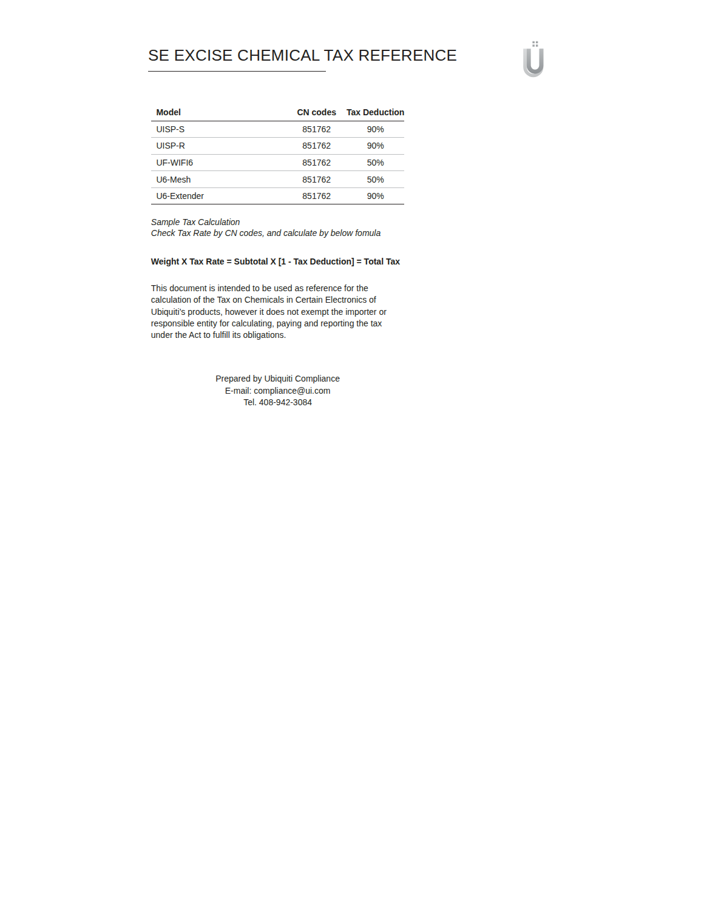SE EXCISE CHEMICAL TAX REFERENCE
| Model | CN codes | Tax Deduction |
| --- | --- | --- |
| UISP-S | 851762 | 90% |
| UISP-R | 851762 | 90% |
| UF-WIFI6 | 851762 | 50% |
| U6-Mesh | 851762 | 50% |
| U6-Extender | 851762 | 90% |
Sample Tax Calculation
Check Tax Rate by CN codes, and calculate by below fomula
Weight X Tax Rate = Subtotal X [1 - Tax Deduction] = Total Tax
This document is intended to be used as reference for the calculation of the Tax on Chemicals in Certain Electronics of Ubiquiti’s products, however it does not exempt the importer or responsible entity for calculating, paying and reporting the tax under the Act to fulfill its obligations.
Prepared by Ubiquiti Compliance
E-mail: compliance@ui.com
Tel. 408-942-3084